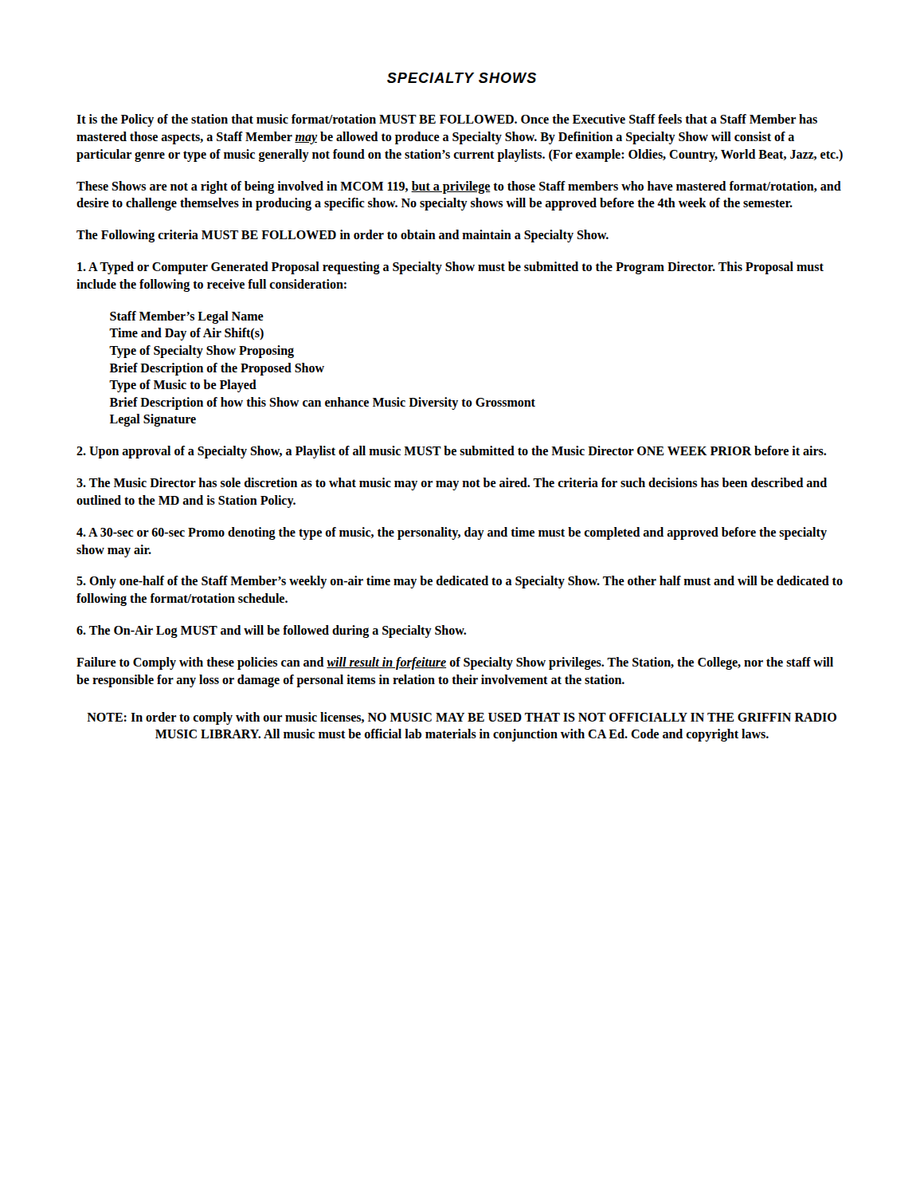SPECIALTY SHOWS
It is the Policy of the station that music format/rotation MUST BE FOLLOWED. Once the Executive Staff feels that a Staff Member has mastered those aspects, a Staff Member may be allowed to produce a Specialty Show. By Definition a Specialty Show will consist of a particular genre or type of music generally not found on the station’s current playlists. (For example: Oldies, Country, World Beat, Jazz, etc.)
These Shows are not a right of being involved in MCOM 119, but a privilege to those Staff members who have mastered format/rotation, and desire to challenge themselves in producing a specific show. No specialty shows will be approved before the 4th week of the semester.
The Following criteria MUST BE FOLLOWED in order to obtain and maintain a Specialty Show.
1. A Typed or Computer Generated Proposal requesting a Specialty Show must be submitted to the Program Director. This Proposal must include the following to receive full consideration:
Staff Member’s Legal Name
Time and Day of Air Shift(s)
Type of Specialty Show Proposing
Brief Description of the Proposed Show
Type of Music to be Played
Brief Description of how this Show can enhance Music Diversity to Grossmont
Legal Signature
2. Upon approval of a Specialty Show, a Playlist of all music MUST be submitted to the Music Director ONE WEEK PRIOR before it airs.
3. The Music Director has sole discretion as to what music may or may not be aired. The criteria for such decisions has been described and outlined to the MD and is Station Policy.
4. A 30-sec or 60-sec Promo denoting the type of music, the personality, day and time must be completed and approved before the specialty show may air.
5. Only one-half of the Staff Member’s weekly on-air time may be dedicated to a Specialty Show. The other half must and will be dedicated to following the format/rotation schedule.
6. The On-Air Log MUST and will be followed during a Specialty Show.
Failure to Comply with these policies can and will result in forfeiture of Specialty Show privileges. The Station, the College, nor the staff will be responsible for any loss or damage of personal items in relation to their involvement at the station.
NOTE: In order to comply with our music licenses, NO MUSIC MAY BE USED THAT IS NOT OFFICIALLY IN THE GRIFFIN RADIO MUSIC LIBRARY. All music must be official lab materials in conjunction with CA Ed. Code and copyright laws.